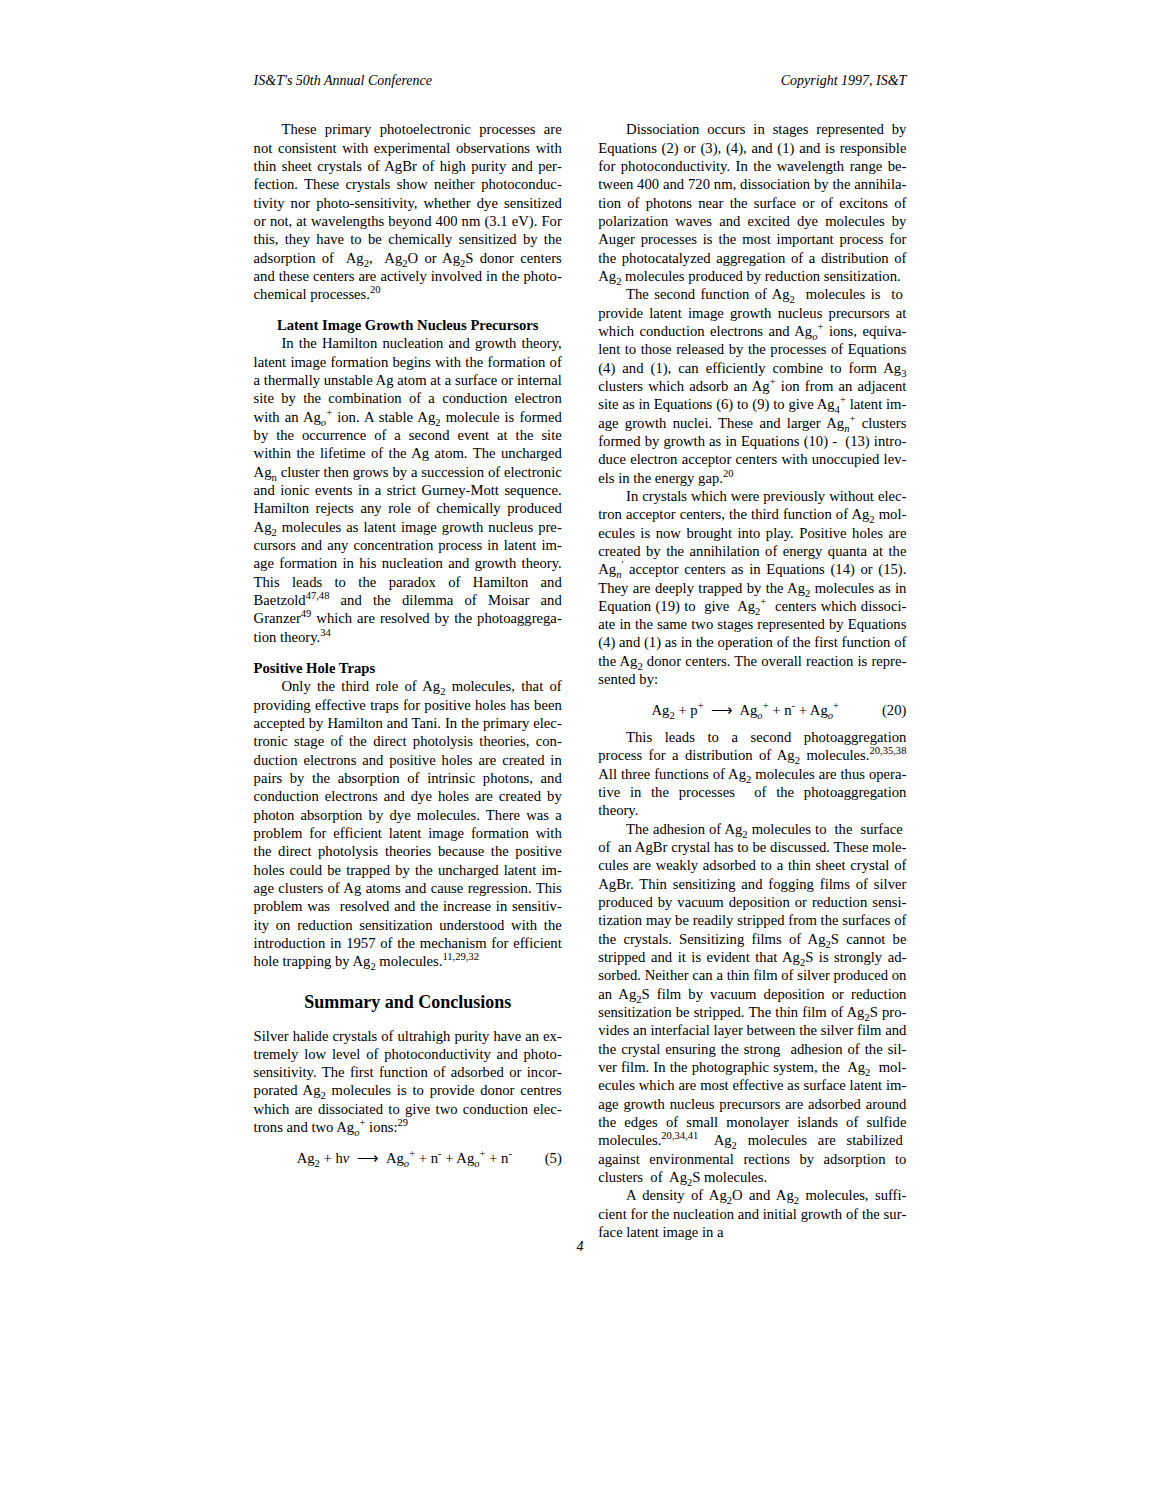IS&T's 50th Annual Conference Copyright 1997, IS&T
These primary photoelectronic processes are not consistent with experimental observations with thin sheet crystals of AgBr of high purity and perfection. These crystals show neither photoconductivity nor photo-sensitivity, whether dye sensitized or not, at wavelengths beyond 400 nm (3.1 eV). For this, they have to be chemically sensitized by the adsorption of Ag2, Ag2O or Ag2S donor centers and these centers are actively involved in the photochemical processes.20
Latent Image Growth Nucleus Precursors
In the Hamilton nucleation and growth theory, latent image formation begins with the formation of a thermally unstable Ag atom at a surface or internal site by the combination of a conduction electron with an Ago+ ion. A stable Ag2 molecule is formed by the occurrence of a second event at the site within the lifetime of the Ag atom. The uncharged Agn cluster then grows by a succession of electronic and ionic events in a strict Gurney-Mott sequence. Hamilton rejects any role of chemically produced Ag2 molecules as latent image growth nucleus precursors and any concentration process in latent image formation in his nucleation and growth theory. This leads to the paradox of Hamilton and Baetzold47,48 and the dilemma of Moisar and Granzer49 which are resolved by the photoaggregation theory.34
Positive Hole Traps
Only the third role of Ag2 molecules, that of providing effective traps for positive holes has been accepted by Hamilton and Tani. In the primary electronic stage of the direct photolysis theories, conduction electrons and positive holes are created in pairs by the absorption of intrinsic photons, and conduction electrons and dye holes are created by photon absorption by dye molecules. There was a problem for efficient latent image formation with the direct photolysis theories because the positive holes could be trapped by the uncharged latent image clusters of Ag atoms and cause regression. This problem was resolved and the increase in sensitivity on reduction sensitization understood with the introduction in 1957 of the mechanism for efficient hole trapping by Ag2 molecules.11,29,32
Summary and Conclusions
Silver halide crystals of ultrahigh purity have an extremely low level of photoconductivity and photosensitivity. The first function of adsorbed or incorporated Ag2 molecules is to provide donor centres which are dissociated to give two conduction electrons and two Ago+ ions:29
Ag2 + hν ⟶ Ago+ + n- + Ago+ + n-
(5)
Dissociation occurs in stages represented by Equations (2) or (3), (4), and (1) and is responsible for photoconductivity. In the wavelength range between 400 and 720 nm, dissociation by the annihilation of photons near the surface or of excitons of polarization waves and excited dye molecules by Auger processes is the most important process for the photocatalyzed aggregation of a distribution of Ag2 molecules produced by reduction sensitization.
The second function of Ag2 molecules is to provide latent image growth nucleus precursors at which conduction electrons and Ago+ ions, equivalent to those released by the processes of Equations (4) and (1), can efficiently combine to form Ag3 clusters which adsorb an Ag+ ion from an adjacent site as in Equations (6) to (9) to give Ag4+ latent image growth nuclei. These and larger Agn+ clusters formed by growth as in Equations (10) - (13) introduce electron acceptor centers with unoccupied levels in the energy gap.20
In crystals which were previously without electron acceptor centers, the third function of Ag2 molecules is now brought into play. Positive holes are created by the annihilation of energy quanta at the Agn' acceptor centers as in Equations (14) or (15). They are deeply trapped by the Ag2 molecules as in Equation (19) to give Ag2+ centers which dissociate in the same two stages represented by Equations (4) and (1) as in the operation of the first function of the Ag2 donor centers. The overall reaction is represented by:
Ag2 + p+ ⟶ Ago+ + n- + Ago+
(20)
This leads to a second photoaggregation process for a distribution of Ag2 molecules.20,35,38 All three functions of Ag2 molecules are thus operative in the processes of the photoaggregation theory.
The adhesion of Ag2 molecules to the surface of an AgBr crystal has to be discussed. These molecules are weakly adsorbed to a thin sheet crystal of AgBr. Thin sensitizing and fogging films of silver produced by vacuum deposition or reduction sensitization may be readily stripped from the surfaces of the crystals. Sensitizing films of Ag2S cannot be stripped and it is evident that Ag2S is strongly adsorbed. Neither can a thin film of silver produced on an Ag2S film by vacuum deposition or reduction sensitization be stripped. The thin film of Ag2S provides an interfacial layer between the silver film and the crystal ensuring the strong adhesion of the silver film. In the photographic system, the Ag2 molecules which are most effective as surface latent image growth nucleus precursors are adsorbed around the edges of small monolayer islands of sulfide molecules.20,34,41 Ag2 molecules are stabilized against environmental rections by adsorption to clusters of Ag2S molecules.
A density of Ag2O and Ag2 molecules, sufficient for the nucleation and initial growth of the surface latent image in a
4